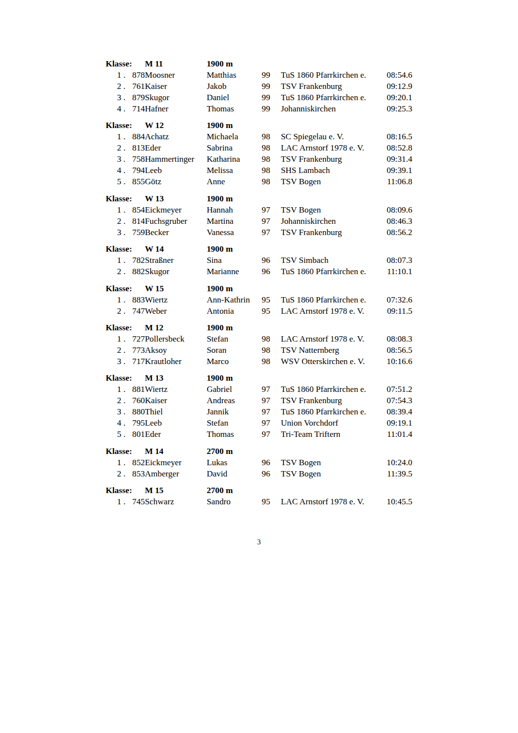| Klasse: | M 11 | 1900 m | | | |
| 1 . | 878 | Moosner | Matthias | 99 | TuS 1860 Pfarrkirchen e. | 08:54.6 |
| 2 . | 761 | Kaiser | Jakob | 99 | TSV Frankenburg | 09:12.9 |
| 3 . | 879 | Skugor | Daniel | 99 | TuS 1860 Pfarrkirchen e. | 09:20.1 |
| 4 . | 714 | Hafner | Thomas | 99 | Johanniskirchen | 09:25.3 |
| Klasse: | W 12 | 1900 m | | | |
| 1 . | 884 | Achatz | Michaela | 98 | SC Spiegelau e. V. | 08:16.5 |
| 2 . | 813 | Eder | Sabrina | 98 | LAC Arnstorf 1978 e. V. | 08:52.8 |
| 3 . | 758 | Hammertinger | Katharina | 98 | TSV Frankenburg | 09:31.4 |
| 4 . | 794 | Leeb | Melissa | 98 | SHS Lambach | 09:39.1 |
| 5 . | 855 | Götz | Anne | 98 | TSV Bogen | 11:06.8 |
| Klasse: | W 13 | 1900 m | | | |
| 1 . | 854 | Eickmeyer | Hannah | 97 | TSV Bogen | 08:09.6 |
| 2 . | 814 | Fuchsgruber | Martina | 97 | Johanniskirchen | 08:46.3 |
| 3 . | 759 | Becker | Vanessa | 97 | TSV Frankenburg | 08:56.2 |
| Klasse: | W 14 | 1900 m | | | |
| 1 . | 782 | Straßner | Sina | 96 | TSV Simbach | 08:07.3 |
| 2 . | 882 | Skugor | Marianne | 96 | TuS 1860 Pfarrkirchen e. | 11:10.1 |
| Klasse: | W 15 | 1900 m | | | |
| 1 . | 883 | Wiertz | Ann-Kathrin | 95 | TuS 1860 Pfarrkirchen e. | 07:32.6 |
| 2 . | 747 | Weber | Antonia | 95 | LAC Arnstorf 1978 e. V. | 09:11.5 |
| Klasse: | M 12 | 1900 m | | | |
| 1 . | 727 | Pollersbeck | Stefan | 98 | LAC Arnstorf 1978 e. V. | 08:08.3 |
| 2 . | 773 | Aksoy | Soran | 98 | TSV Natternberg | 08:56.5 |
| 3 . | 717 | Krautloher | Marco | 98 | WSV Otterskirchen e. V. | 10:16.6 |
| Klasse: | M 13 | 1900 m | | | |
| 1 . | 881 | Wiertz | Gabriel | 97 | TuS 1860 Pfarrkirchen e. | 07:51.2 |
| 2 . | 760 | Kaiser | Andreas | 97 | TSV Frankenburg | 07:54.3 |
| 3 . | 880 | Thiel | Jannik | 97 | TuS 1860 Pfarrkirchen e. | 08:39.4 |
| 4 . | 795 | Leeb | Stefan | 97 | Union Vorchdorf | 09:19.1 |
| 5 . | 801 | Eder | Thomas | 97 | Tri-Team Triftern | 11:01.4 |
| Klasse: | M 14 | 2700 m | | | |
| 1 . | 852 | Eickmeyer | Lukas | 96 | TSV Bogen | 10:24.0 |
| 2 . | 853 | Amberger | David | 96 | TSV Bogen | 11:39.5 |
| Klasse: | M 15 | 2700 m | | | |
| 1 . | 745 | Schwarz | Sandro | 95 | LAC Arnstorf 1978 e. V. | 10:45.5 |
3